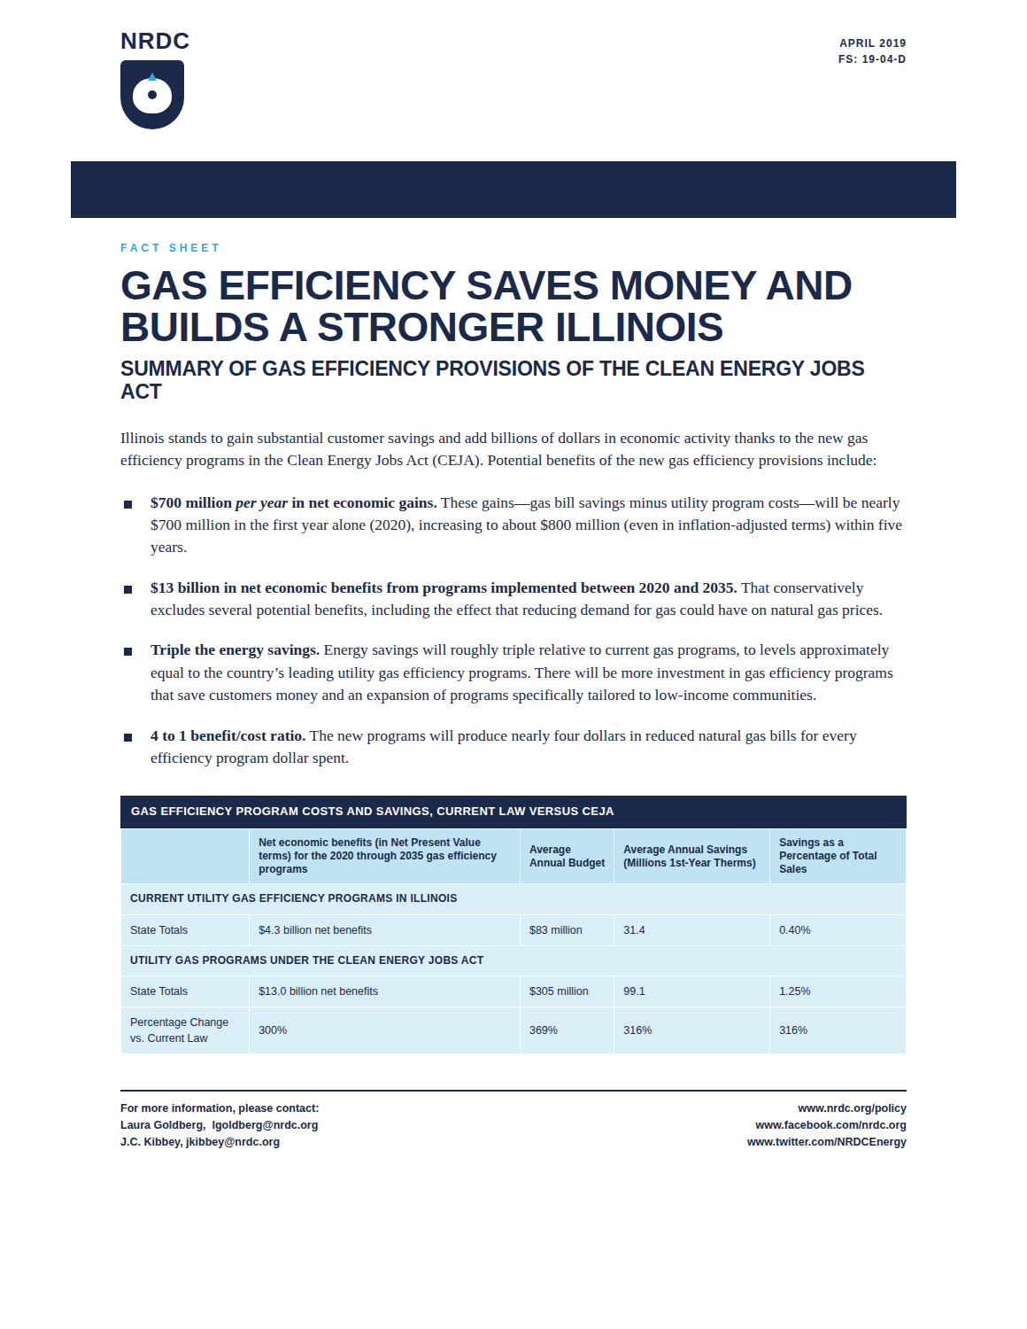NRDC
APRIL 2019
FS: 19-04-D
FACT SHEET
Gas Efficiency Saves Money and Builds a Stronger Illinois
Summary of Gas Efficiency Provisions of the Clean Energy Jobs Act
Illinois stands to gain substantial customer savings and add billions of dollars in economic activity thanks to the new gas efficiency programs in the Clean Energy Jobs Act (CEJA). Potential benefits of the new gas efficiency provisions include:
$700 million per year in net economic gains. These gains—gas bill savings minus utility program costs—will be nearly $700 million in the first year alone (2020), increasing to about $800 million (even in inflation-adjusted terms) within five years.
$13 billion in net economic benefits from programs implemented between 2020 and 2035. That conservatively excludes several potential benefits, including the effect that reducing demand for gas could have on natural gas prices.
Triple the energy savings. Energy savings will roughly triple relative to current gas programs, to levels approximately equal to the country’s leading utility gas efficiency programs. There will be more investment in gas efficiency programs that save customers money and an expansion of programs specifically tailored to low-income communities.
4 to 1 benefit/cost ratio. The new programs will produce nearly four dollars in reduced natural gas bills for every efficiency program dollar spent.
Gas Efficiency Program Costs and Savings, Current Law Versus CEJA
| | Net economic benefits (in Net Present Value terms) for the 2020 through 2035 gas efficiency programs | Average Annual Budget | Average Annual Savings (Millions 1st-Year Therms) | Savings as a Percentage of Total Sales |
| --- | --- | --- | --- | --- |
| Current Utility Gas Efficiency Programs in Illinois |
| State Totals | $4.3 billion net benefits | $83 million | 31.4 | 0.40% |
| Utility Gas Programs Under the Clean Energy Jobs Act |
| State Totals | $13.0 billion net benefits | $305 million | 99.1 | 1.25% |
| Percentage Change vs. Current Law | 300% | 369% | 316% | 316% |
For more information, please contact:
Laura Goldberg, lgoldberg@nrdc.org
J.C. Kibbey, jkibbey@nrdc.org
www.nrdc.org/policy
www.facebook.com/nrdc.org
www.twitter.com/NRDCEnergy